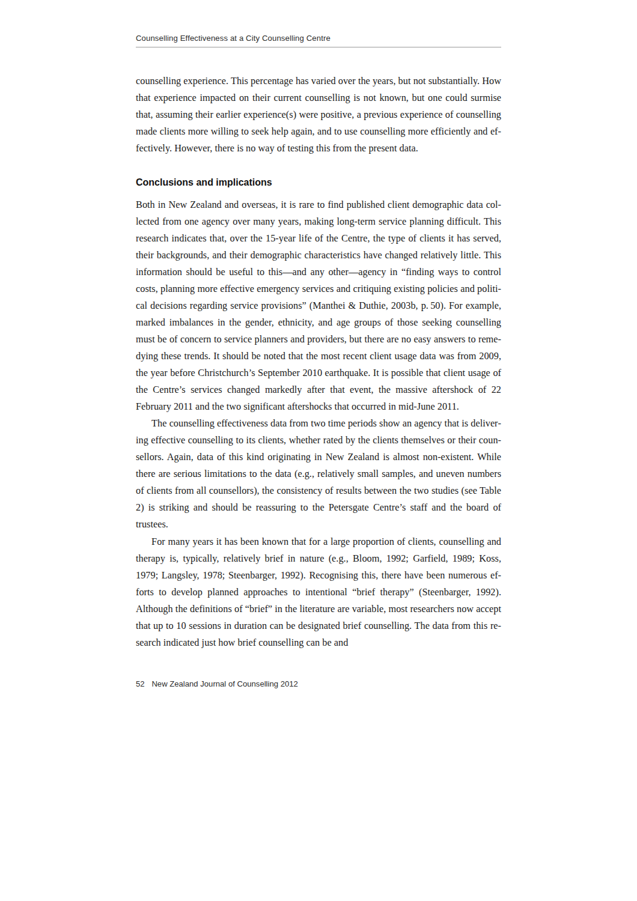Counselling Effectiveness at a City Counselling Centre
counselling experience. This percentage has varied over the years, but not substantially. How that experience impacted on their current counselling is not known, but one could surmise that, assuming their earlier experience(s) were positive, a previous experience of counselling made clients more willing to seek help again, and to use counselling more efficiently and effectively. However, there is no way of testing this from the present data.
Conclusions and implications
Both in New Zealand and overseas, it is rare to find published client demographic data collected from one agency over many years, making long-term service planning difficult. This research indicates that, over the 15-year life of the Centre, the type of clients it has served, their backgrounds, and their demographic characteristics have changed relatively little. This information should be useful to this—and any other—agency in “finding ways to control costs, planning more effective emergency services and critiquing existing policies and political decisions regarding service provisions” (Manthei & Duthie, 2003b, p. 50). For example, marked imbalances in the gender, ethnicity, and age groups of those seeking counselling must be of concern to service planners and providers, but there are no easy answers to remedying these trends. It should be noted that the most recent client usage data was from 2009, the year before Christchurch’s September 2010 earthquake. It is possible that client usage of the Centre’s services changed markedly after that event, the massive aftershock of 22 February 2011 and the two significant aftershocks that occurred in mid-June 2011.
The counselling effectiveness data from two time periods show an agency that is delivering effective counselling to its clients, whether rated by the clients themselves or their counsellors. Again, data of this kind originating in New Zealand is almost non-existent. While there are serious limitations to the data (e.g., relatively small samples, and uneven numbers of clients from all counsellors), the consistency of results between the two studies (see Table 2) is striking and should be reassuring to the Petersgate Centre’s staff and the board of trustees.
For many years it has been known that for a large proportion of clients, counselling and therapy is, typically, relatively brief in nature (e.g., Bloom, 1992; Garfield, 1989; Koss, 1979; Langsley, 1978; Steenbarger, 1992). Recognising this, there have been numerous efforts to develop planned approaches to intentional “brief therapy” (Steenbarger, 1992). Although the definitions of “brief” in the literature are variable, most researchers now accept that up to 10 sessions in duration can be designated brief counselling. The data from this research indicated just how brief counselling can be and
52 New Zealand Journal of Counselling 2012